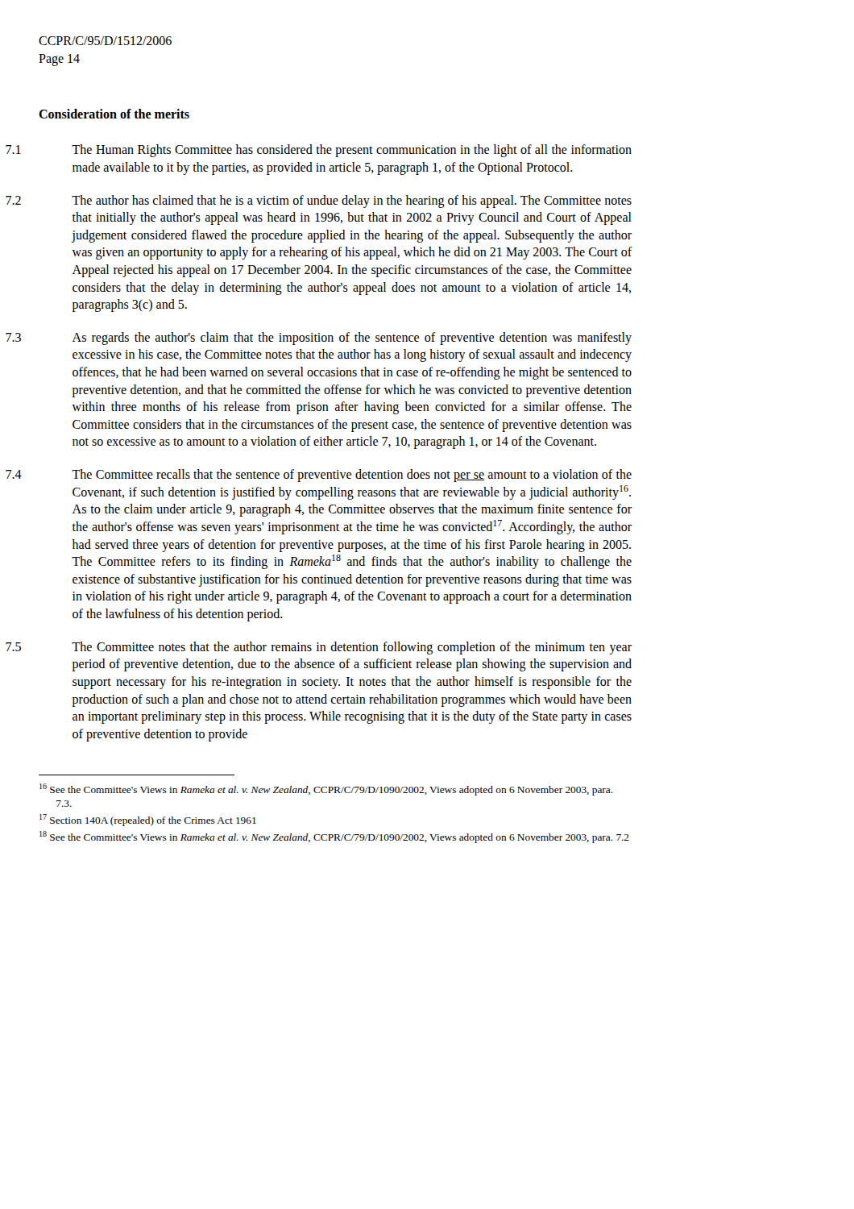CCPR/C/95/D/1512/2006
Page 14
Consideration of the merits
7.1 The Human Rights Committee has considered the present communication in the light of all the information made available to it by the parties, as provided in article 5, paragraph 1, of the Optional Protocol.
7.2 The author has claimed that he is a victim of undue delay in the hearing of his appeal. The Committee notes that initially the author's appeal was heard in 1996, but that in 2002 a Privy Council and Court of Appeal judgement considered flawed the procedure applied in the hearing of the appeal. Subsequently the author was given an opportunity to apply for a rehearing of his appeal, which he did on 21 May 2003. The Court of Appeal rejected his appeal on 17 December 2004. In the specific circumstances of the case, the Committee considers that the delay in determining the author's appeal does not amount to a violation of article 14, paragraphs 3(c) and 5.
7.3 As regards the author's claim that the imposition of the sentence of preventive detention was manifestly excessive in his case, the Committee notes that the author has a long history of sexual assault and indecency offences, that he had been warned on several occasions that in case of re-offending he might be sentenced to preventive detention, and that he committed the offense for which he was convicted to preventive detention within three months of his release from prison after having been convicted for a similar offense. The Committee considers that in the circumstances of the present case, the sentence of preventive detention was not so excessive as to amount to a violation of either article 7, 10, paragraph 1, or 14 of the Covenant.
7.4 The Committee recalls that the sentence of preventive detention does not per se amount to a violation of the Covenant, if such detention is justified by compelling reasons that are reviewable by a judicial authority16. As to the claim under article 9, paragraph 4, the Committee observes that the maximum finite sentence for the author's offense was seven years' imprisonment at the time he was convicted17. Accordingly, the author had served three years of detention for preventive purposes, at the time of his first Parole hearing in 2005. The Committee refers to its finding in Rameka18 and finds that the author's inability to challenge the existence of substantive justification for his continued detention for preventive reasons during that time was in violation of his right under article 9, paragraph 4, of the Covenant to approach a court for a determination of the lawfulness of his detention period.
7.5 The Committee notes that the author remains in detention following completion of the minimum ten year period of preventive detention, due to the absence of a sufficient release plan showing the supervision and support necessary for his re-integration in society. It notes that the author himself is responsible for the production of such a plan and chose not to attend certain rehabilitation programmes which would have been an important preliminary step in this process. While recognising that it is the duty of the State party in cases of preventive detention to provide
16 See the Committee's Views in Rameka et al. v. New Zealand, CCPR/C/79/D/1090/2002, Views adopted on 6 November 2003, para. 7.3.
17 Section 140A (repealed) of the Crimes Act 1961
18 See the Committee's Views in Rameka et al. v. New Zealand, CCPR/C/79/D/1090/2002, Views adopted on 6 November 2003, para. 7.2